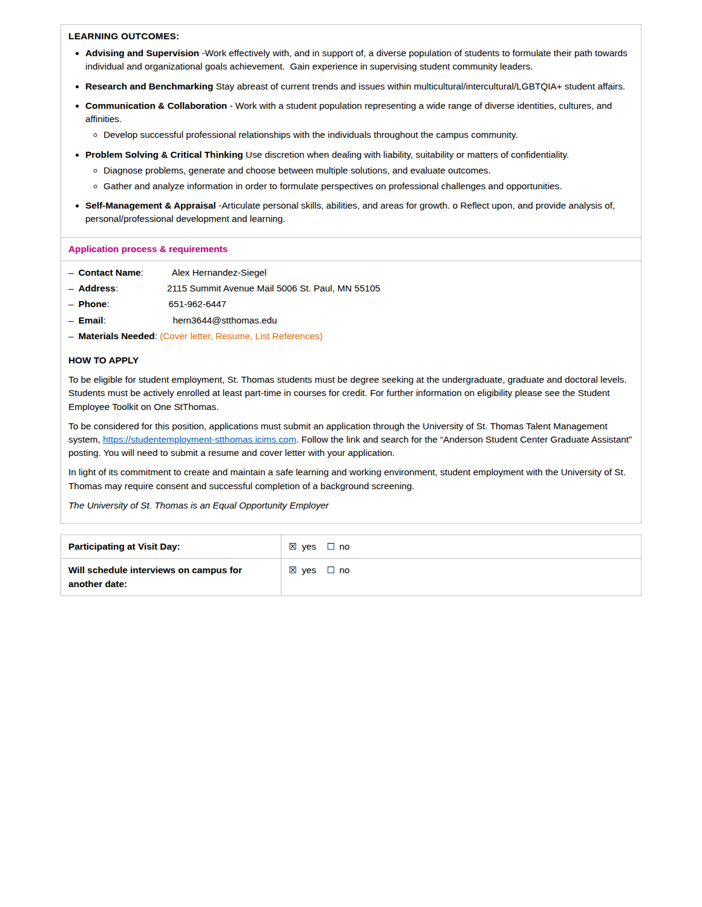| LEARNING OUTCOMES: Advising and Supervision -Work effectively with, and in support of, a diverse population of students to formulate their path towards individual and organizational goals achievement. Gain experience in supervising student community leaders. Research and Benchmarking Stay abreast of current trends and issues within multicultural/intercultural/LGBTQIA+ student affairs. Communication & Collaboration - Work with a student population representing a wide range of diverse identities, cultures, and affinities. Develop successful professional relationships with the individuals throughout the campus community. Problem Solving & Critical Thinking Use discretion when dealing with liability, suitability or matters of confidentiality. Diagnose problems, generate and choose between multiple solutions, and evaluate outcomes. Gather and analyze information in order to formulate perspectives on professional challenges and opportunities. Self-Management & Appraisal -Articulate personal skills, abilities, and areas for growth. o Reflect upon, and provide analysis of, personal/professional development and learning. |
| Application process & requirements |
| Contact Name : Alex Hernandez-Siegel Address : 2115 Summit Avenue Mail 5006 St. Paul, MN 55105 Phone : 651-962-6447 Email : hern3644@stthomas.edu Materials Needed : (Cover letter, Resume, List References) HOW TO APPLY To be eligible for student employment, St. Thomas students must be degree seeking at the undergraduate, graduate and doctoral levels. Students must be actively enrolled at least part-time in courses for credit. For further information on eligibility please see the Student Employee Toolkit on One StThomas. To be considered for this position, applications must submit an application through the University of St. Thomas Talent Management system, https://studentemployment-stthomas.icims.com . Follow the link and search for the “Anderson Student Center Graduate Assistant” posting. You will need to submit a resume and cover letter with your application. In light of its commitment to create and maintain a safe learning and working environment, student employment with the University of St. Thomas may require consent and successful completion of a background screening. The University of St. Thomas is an Equal Opportunity Employer |
| Participating at Visit Day: | ☒ yes ☐ no |
| Will schedule interviews on campus for another date: | ☒ yes ☐ no |